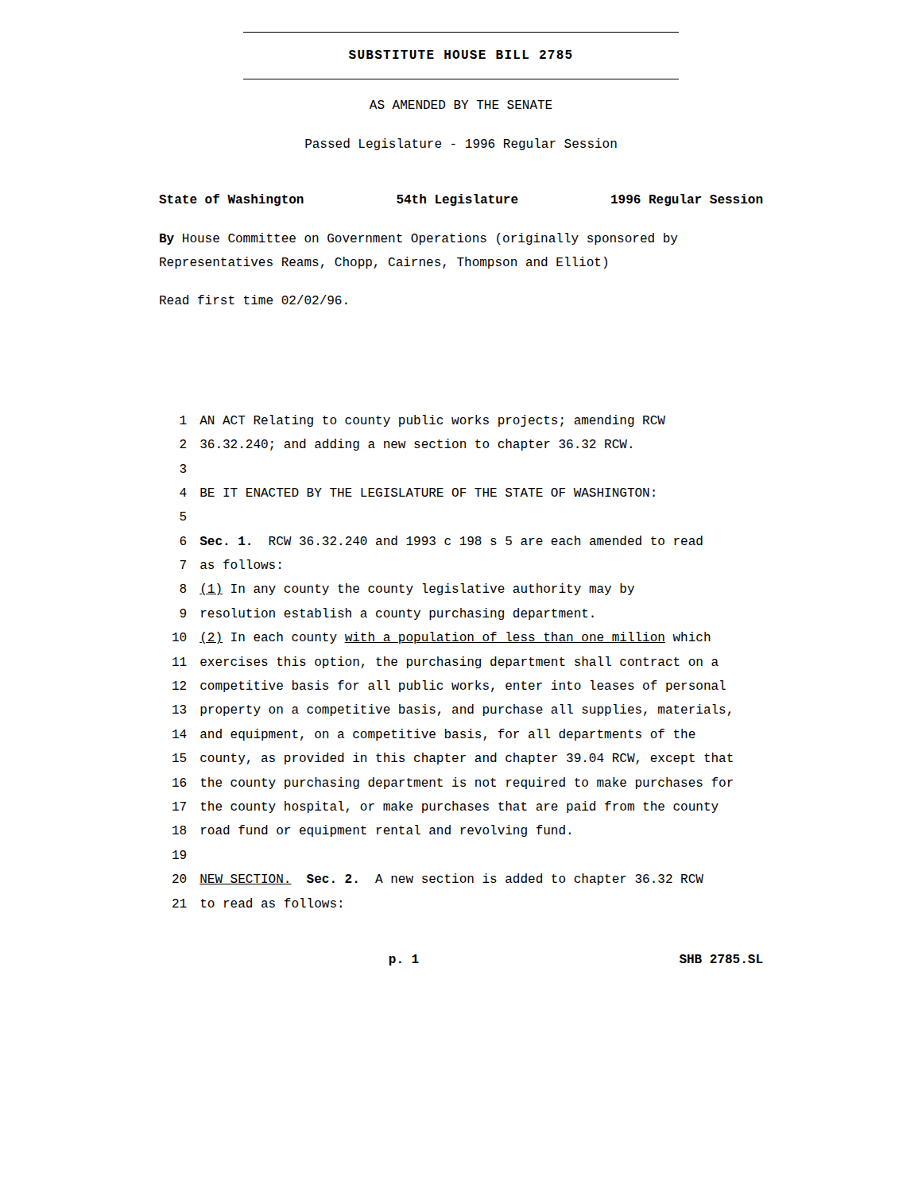SUBSTITUTE HOUSE BILL 2785
AS AMENDED BY THE SENATE
Passed Legislature - 1996 Regular Session
State of Washington 54th Legislature 1996 Regular Session
By House Committee on Government Operations (originally sponsored by Representatives Reams, Chopp, Cairnes, Thompson and Elliot)
Read first time 02/02/96.
AN ACT Relating to county public works projects; amending RCW
36.32.240; and adding a new section to chapter 36.32 RCW.
BE IT ENACTED BY THE LEGISLATURE OF THE STATE OF WASHINGTON:
Sec. 1. RCW 36.32.240 and 1993 c 198 s 5 are each amended to read
as follows:
(1) In any county the county legislative authority may by
resolution establish a county purchasing department.
(2) In each county with a population of less than one million which
exercises this option, the purchasing department shall contract on a
competitive basis for all public works, enter into leases of personal
property on a competitive basis, and purchase all supplies, materials,
and equipment, on a competitive basis, for all departments of the
county, as provided in this chapter and chapter 39.04 RCW, except that
the county purchasing department is not required to make purchases for
the county hospital, or make purchases that are paid from the county
road fund or equipment rental and revolving fund.
NEW SECTION. Sec. 2. A new section is added to chapter 36.32 RCW
to read as follows:
p. 1 SHB 2785.SL